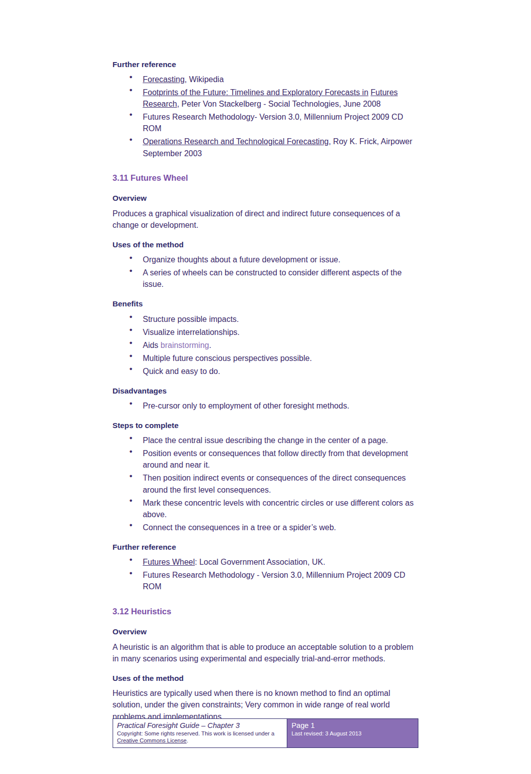Further reference
Forecasting, Wikipedia
Footprints of the Future: Timelines and Exploratory Forecasts in Futures Research, Peter Von Stackelberg - Social Technologies, June 2008
Futures Research Methodology- Version 3.0, Millennium Project 2009 CD ROM
Operations Research and Technological Forecasting, Roy K. Frick, Airpower September 2003
3.11 Futures Wheel
Overview
Produces a graphical visualization of direct and indirect future consequences of a change or development.
Uses of the method
Organize thoughts about a future development or issue.
A series of wheels can be constructed to consider different aspects of the issue.
Benefits
Structure possible impacts.
Visualize interrelationships.
Aids brainstorming.
Multiple future conscious perspectives possible.
Quick and easy to do.
Disadvantages
Pre-cursor only to employment of other foresight methods.
Steps to complete
Place the central issue describing the change in the center of a page.
Position events or consequences that follow directly from that development around and near it.
Then position indirect events or consequences of the direct consequences around the first level consequences.
Mark these concentric levels with concentric circles or use different colors as above.
Connect the consequences in a tree or a spider’s web.
Further reference
Futures Wheel: Local Government Association, UK.
Futures Research Methodology - Version 3.0, Millennium Project 2009 CD ROM
3.12 Heuristics
Overview
A heuristic is an algorithm that is able to produce an acceptable solution to a problem in many scenarios using experimental and especially trial-and-error methods.
Uses of the method
Heuristics are typically used when there is no known method to find an optimal solution, under the given constraints; Very common in wide range of real world problems and implementations.
Benefits
Practical Foresight Guide – Chapter 3
Copyright: Some rights reserved. This work is licensed under a Creative Commons License.
Page 1
Last revised: 3 August 2013